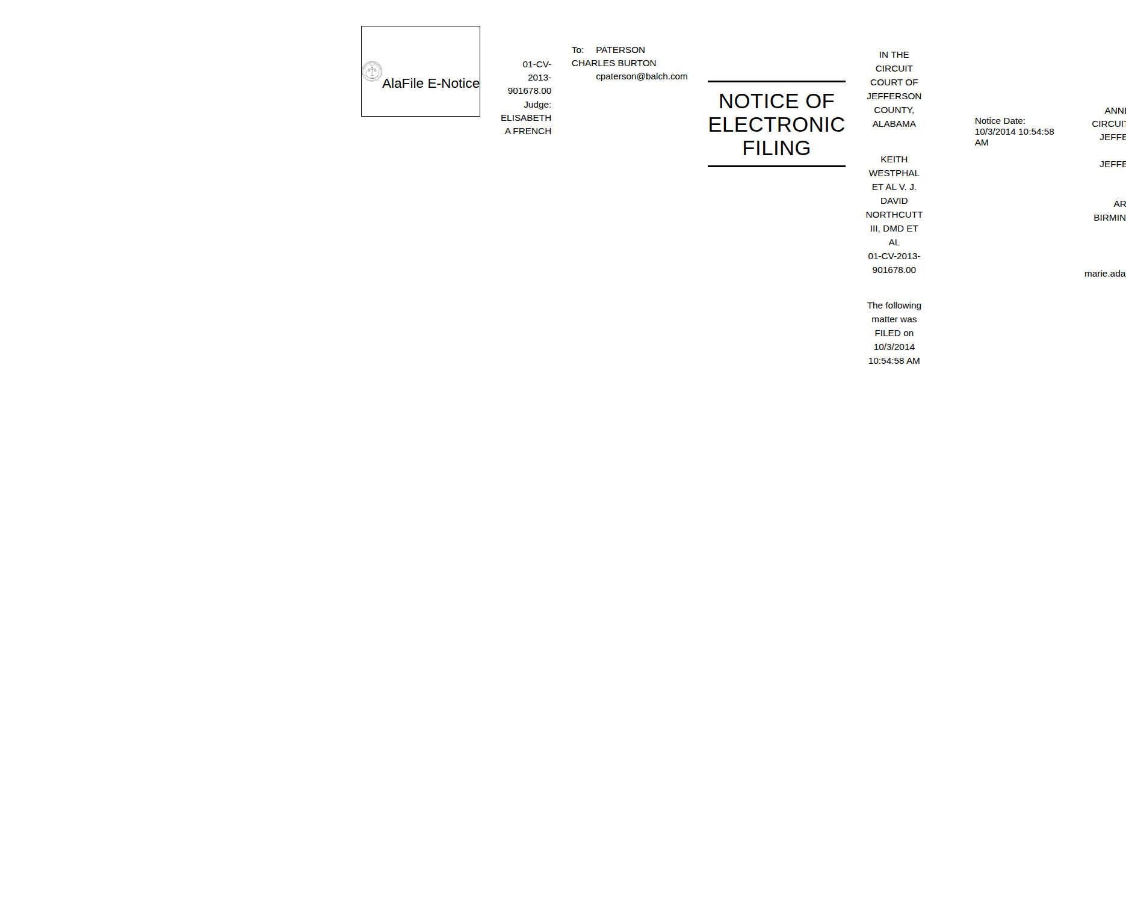UNIFIED JUDICIAL SYSTEM STATE OF ALABAMA TENNESSEE MISSISSIPPI GEORGIA FLORIDA A.D. 1819
AlaFile E-Notice
01-CV-2013-901678.00
Judge: ELISABETH A FRENCH
To: PATERSON CHARLES BURTON
cpaterson@balch.com
NOTICE OF ELECTRONIC FILING
IN THE CIRCUIT COURT OF JEFFERSON COUNTY, ALABAMA
KEITH WESTPHAL ET AL V. J. DAVID NORTHCUTT III, DMD ET AL
01-CV-2013-901678.00
The following matter was FILED on 10/3/2014 10:54:58 AM
Notice Date: 10/3/2014 10:54:58 AM
ANNE-MARIE ADAMS
CIRCUIT COURT CLERK
JEFFERSON COUNTY, ALABAMA
JEFFERSON COUNTY, ALABAMA
716 N. RICHARD ARRINGTON BLVD.
BIRMINGHAM, AL 35203
205-325-5355
anne-marie.adams@alacourt.gov